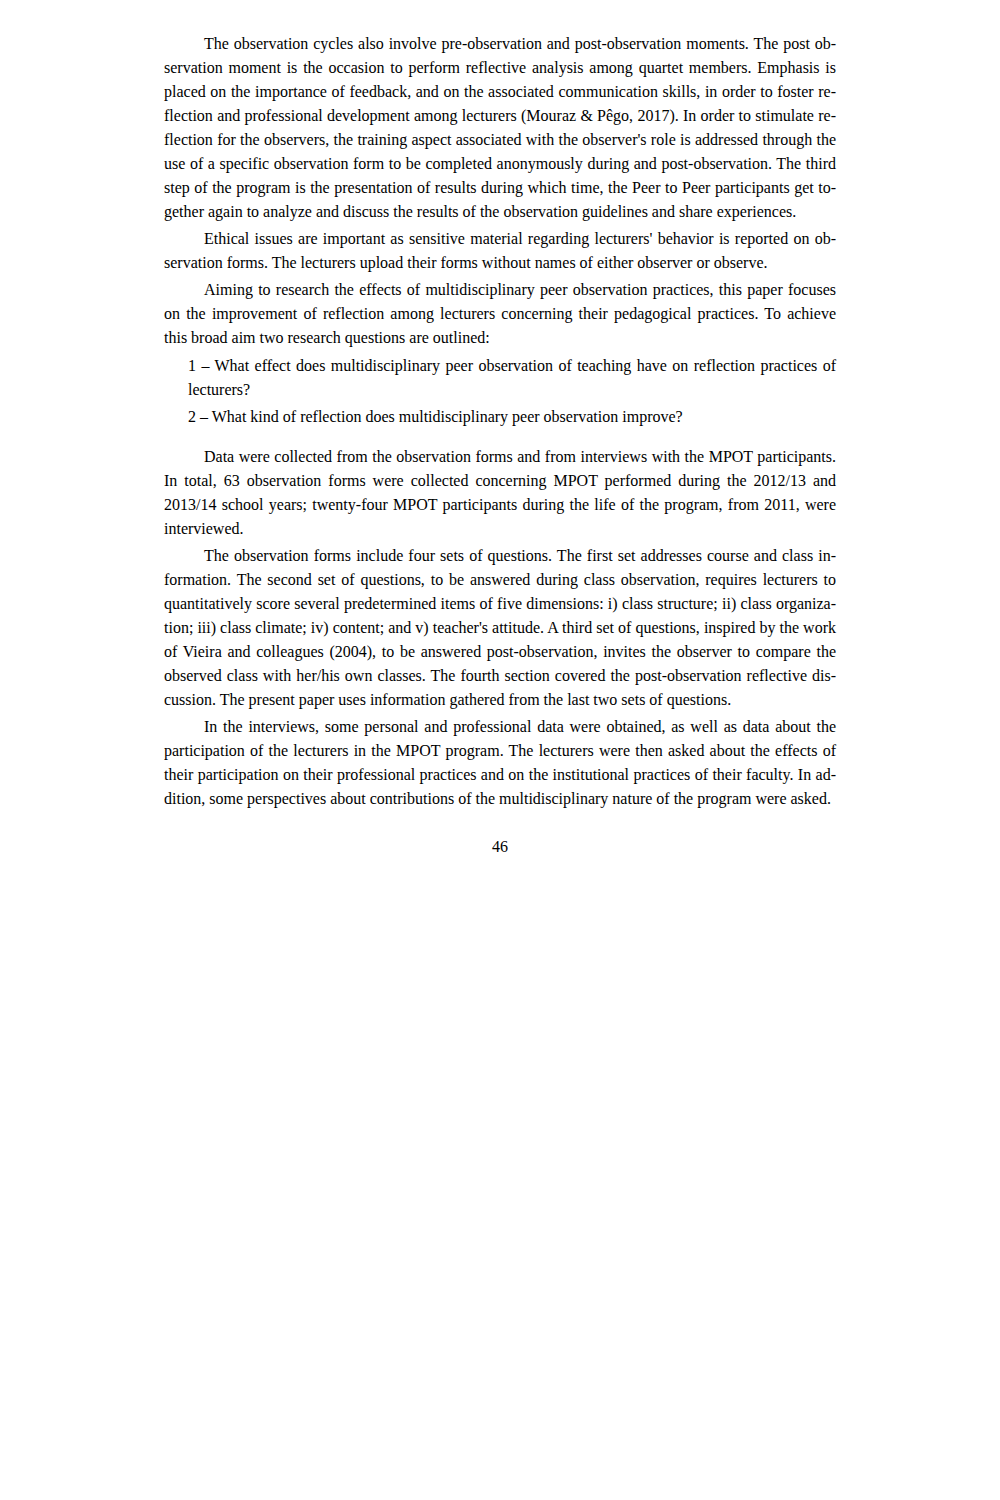The observation cycles also involve pre-observation and post-observation moments. The post observation moment is the occasion to perform reflective analysis among quartet members. Emphasis is placed on the importance of feedback, and on the associated communication skills, in order to foster reflection and professional development among lecturers (Mouraz & Pêgo, 2017). In order to stimulate reflection for the observers, the training aspect associated with the observer's role is addressed through the use of a specific observation form to be completed anonymously during and post-observation. The third step of the program is the presentation of results during which time, the Peer to Peer participants get together again to analyze and discuss the results of the observation guidelines and share experiences.
Ethical issues are important as sensitive material regarding lecturers' behavior is reported on observation forms. The lecturers upload their forms without names of either observer or observe.
Aiming to research the effects of multidisciplinary peer observation practices, this paper focuses on the improvement of reflection among lecturers concerning their pedagogical practices. To achieve this broad aim two research questions are outlined:
1 – What effect does multidisciplinary peer observation of teaching have on reflection practices of lecturers?
2 – What kind of reflection does multidisciplinary peer observation improve?
Data were collected from the observation forms and from interviews with the MPOT participants. In total, 63 observation forms were collected concerning MPOT performed during the 2012/13 and 2013/14 school years; twenty-four MPOT participants during the life of the program, from 2011, were interviewed.
The observation forms include four sets of questions. The first set addresses course and class information. The second set of questions, to be answered during class observation, requires lecturers to quantitatively score several predetermined items of five dimensions: i) class structure; ii) class organization; iii) class climate; iv) content; and v) teacher's attitude. A third set of questions, inspired by the work of Vieira and colleagues (2004), to be answered post-observation, invites the observer to compare the observed class with her/his own classes. The fourth section covered the post-observation reflective discussion. The present paper uses information gathered from the last two sets of questions.
In the interviews, some personal and professional data were obtained, as well as data about the participation of the lecturers in the MPOT program. The lecturers were then asked about the effects of their participation on their professional practices and on the institutional practices of their faculty. In addition, some perspectives about contributions of the multidisciplinary nature of the program were asked.
46